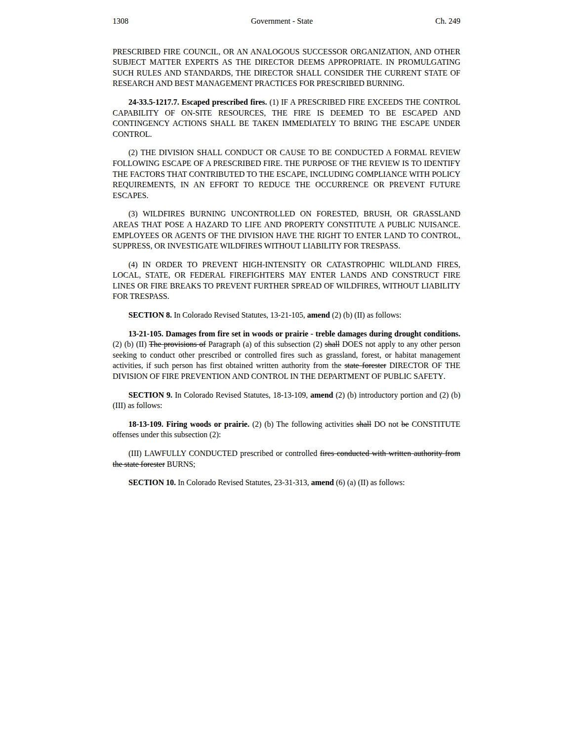1308 Government - State Ch. 249
PRESCRIBED FIRE COUNCIL, OR AN ANALOGOUS SUCCESSOR ORGANIZATION, AND OTHER SUBJECT MATTER EXPERTS AS THE DIRECTOR DEEMS APPROPRIATE. IN PROMULGATING SUCH RULES AND STANDARDS, THE DIRECTOR SHALL CONSIDER THE CURRENT STATE OF RESEARCH AND BEST MANAGEMENT PRACTICES FOR PRESCRIBED BURNING.
24-33.5-1217.7. Escaped prescribed fires. (1) IF A PRESCRIBED FIRE EXCEEDS THE CONTROL CAPABILITY OF ON-SITE RESOURCES, THE FIRE IS DEEMED TO BE ESCAPED AND CONTINGENCY ACTIONS SHALL BE TAKEN IMMEDIATELY TO BRING THE ESCAPE UNDER CONTROL.
(2) THE DIVISION SHALL CONDUCT OR CAUSE TO BE CONDUCTED A FORMAL REVIEW FOLLOWING ESCAPE OF A PRESCRIBED FIRE. THE PURPOSE OF THE REVIEW IS TO IDENTIFY THE FACTORS THAT CONTRIBUTED TO THE ESCAPE, INCLUDING COMPLIANCE WITH POLICY REQUIREMENTS, IN AN EFFORT TO REDUCE THE OCCURRENCE OR PREVENT FUTURE ESCAPES.
(3) WILDFIRES BURNING UNCONTROLLED ON FORESTED, BRUSH, OR GRASSLAND AREAS THAT POSE A HAZARD TO LIFE AND PROPERTY CONSTITUTE A PUBLIC NUISANCE. EMPLOYEES OR AGENTS OF THE DIVISION HAVE THE RIGHT TO ENTER LAND TO CONTROL, SUPPRESS, OR INVESTIGATE WILDFIRES WITHOUT LIABILITY FOR TRESPASS.
(4) IN ORDER TO PREVENT HIGH-INTENSITY OR CATASTROPHIC WILDLAND FIRES, LOCAL, STATE, OR FEDERAL FIREFIGHTERS MAY ENTER LANDS AND CONSTRUCT FIRE LINES OR FIRE BREAKS TO PREVENT FURTHER SPREAD OF WILDFIRES, WITHOUT LIABILITY FOR TRESPASS.
SECTION 8. In Colorado Revised Statutes, 13-21-105, amend (2) (b) (II) as follows:
13-21-105. Damages from fire set in woods or prairie - treble damages during drought conditions. (2) (b) (II) The provisions of Paragraph (a) of this subsection (2) shall DOES not apply to any other person seeking to conduct other prescribed or controlled fires such as grassland, forest, or habitat management activities, if such person has first obtained written authority from the state forester DIRECTOR OF THE DIVISION OF FIRE PREVENTION AND CONTROL IN THE DEPARTMENT OF PUBLIC SAFETY.
SECTION 9. In Colorado Revised Statutes, 18-13-109, amend (2) (b) introductory portion and (2) (b) (III) as follows:
18-13-109. Firing woods or prairie. (2) (b) The following activities shall DO not be CONSTITUTE offenses under this subsection (2):
(III) LAWFULLY CONDUCTED prescribed or controlled fires conducted with written authority from the state forester BURNS;
SECTION 10. In Colorado Revised Statutes, 23-31-313, amend (6) (a) (II) as follows: